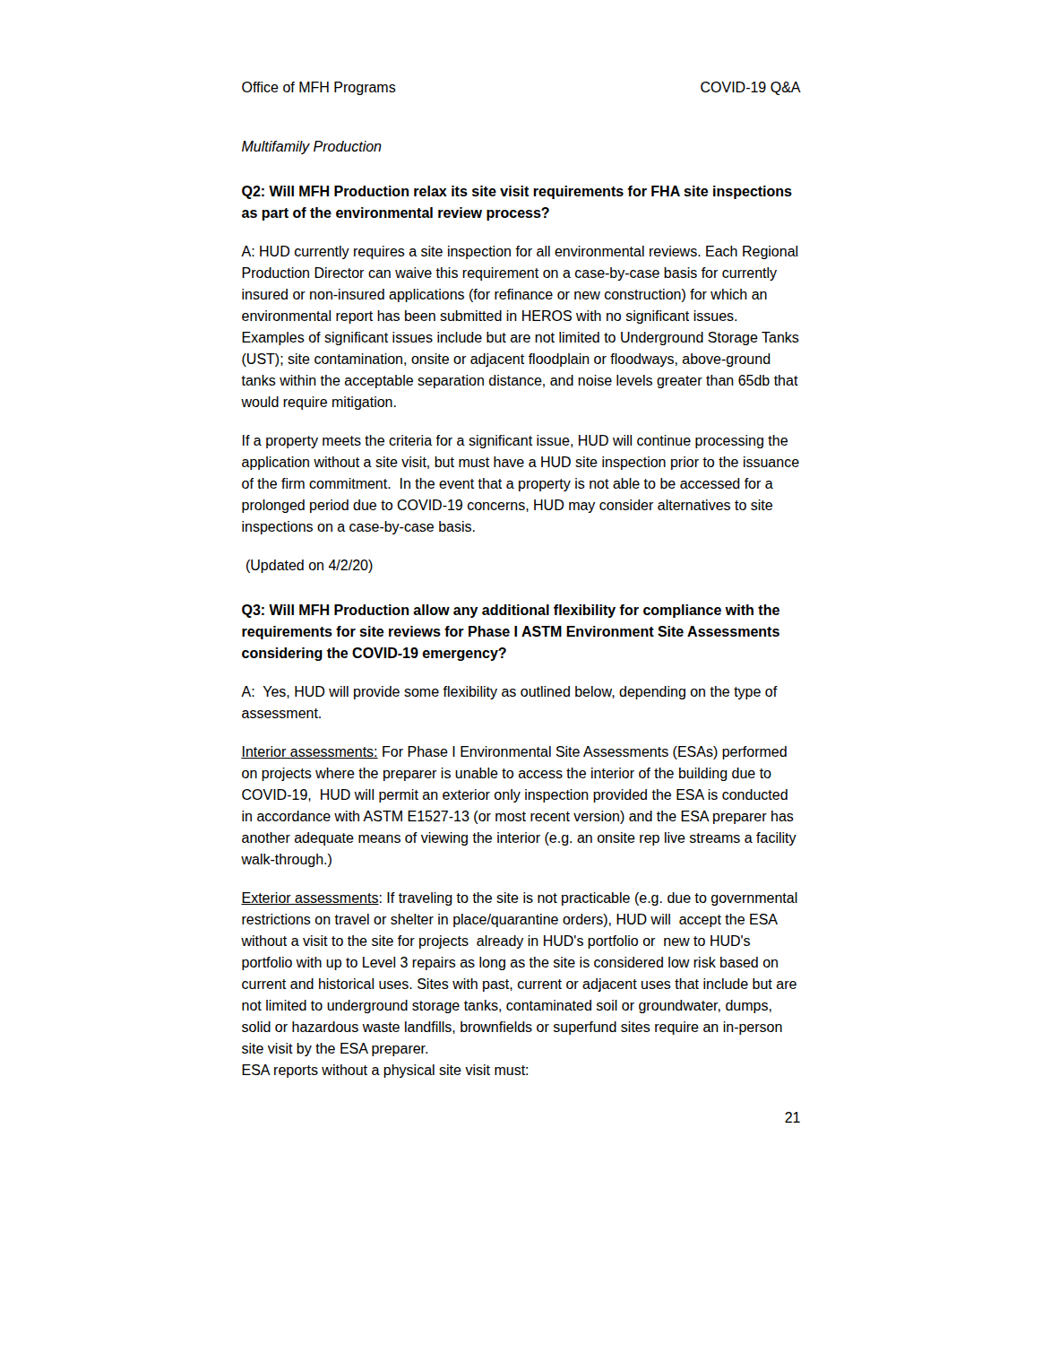Office of MFH Programs
COVID-19 Q&A
Multifamily Production
Q2: Will MFH Production relax its site visit requirements for FHA site inspections as part of the environmental review process?
A: HUD currently requires a site inspection for all environmental reviews. Each Regional Production Director can waive this requirement on a case-by-case basis for currently insured or non-insured applications (for refinance or new construction) for which an environmental report has been submitted in HEROS with no significant issues. Examples of significant issues include but are not limited to Underground Storage Tanks (UST); site contamination, onsite or adjacent floodplain or floodways, above-ground tanks within the acceptable separation distance, and noise levels greater than 65db that would require mitigation.
If a property meets the criteria for a significant issue, HUD will continue processing the application without a site visit, but must have a HUD site inspection prior to the issuance of the firm commitment. In the event that a property is not able to be accessed for a prolonged period due to COVID-19 concerns, HUD may consider alternatives to site inspections on a case-by-case basis.
(Updated on 4/2/20)
Q3: Will MFH Production allow any additional flexibility for compliance with the requirements for site reviews for Phase I ASTM Environment Site Assessments considering the COVID-19 emergency?
A: Yes, HUD will provide some flexibility as outlined below, depending on the type of assessment.
Interior assessments: For Phase I Environmental Site Assessments (ESAs) performed on projects where the preparer is unable to access the interior of the building due to COVID-19, HUD will permit an exterior only inspection provided the ESA is conducted in accordance with ASTM E1527-13 (or most recent version) and the ESA preparer has another adequate means of viewing the interior (e.g. an onsite rep live streams a facility walk-through.)
Exterior assessments: If traveling to the site is not practicable (e.g. due to governmental restrictions on travel or shelter in place/quarantine orders), HUD will accept the ESA without a visit to the site for projects already in HUD's portfolio or new to HUD's portfolio with up to Level 3 repairs as long as the site is considered low risk based on current and historical uses. Sites with past, current or adjacent uses that include but are not limited to underground storage tanks, contaminated soil or groundwater, dumps, solid or hazardous waste landfills, brownfields or superfund sites require an in-person site visit by the ESA preparer.
ESA reports without a physical site visit must:
21